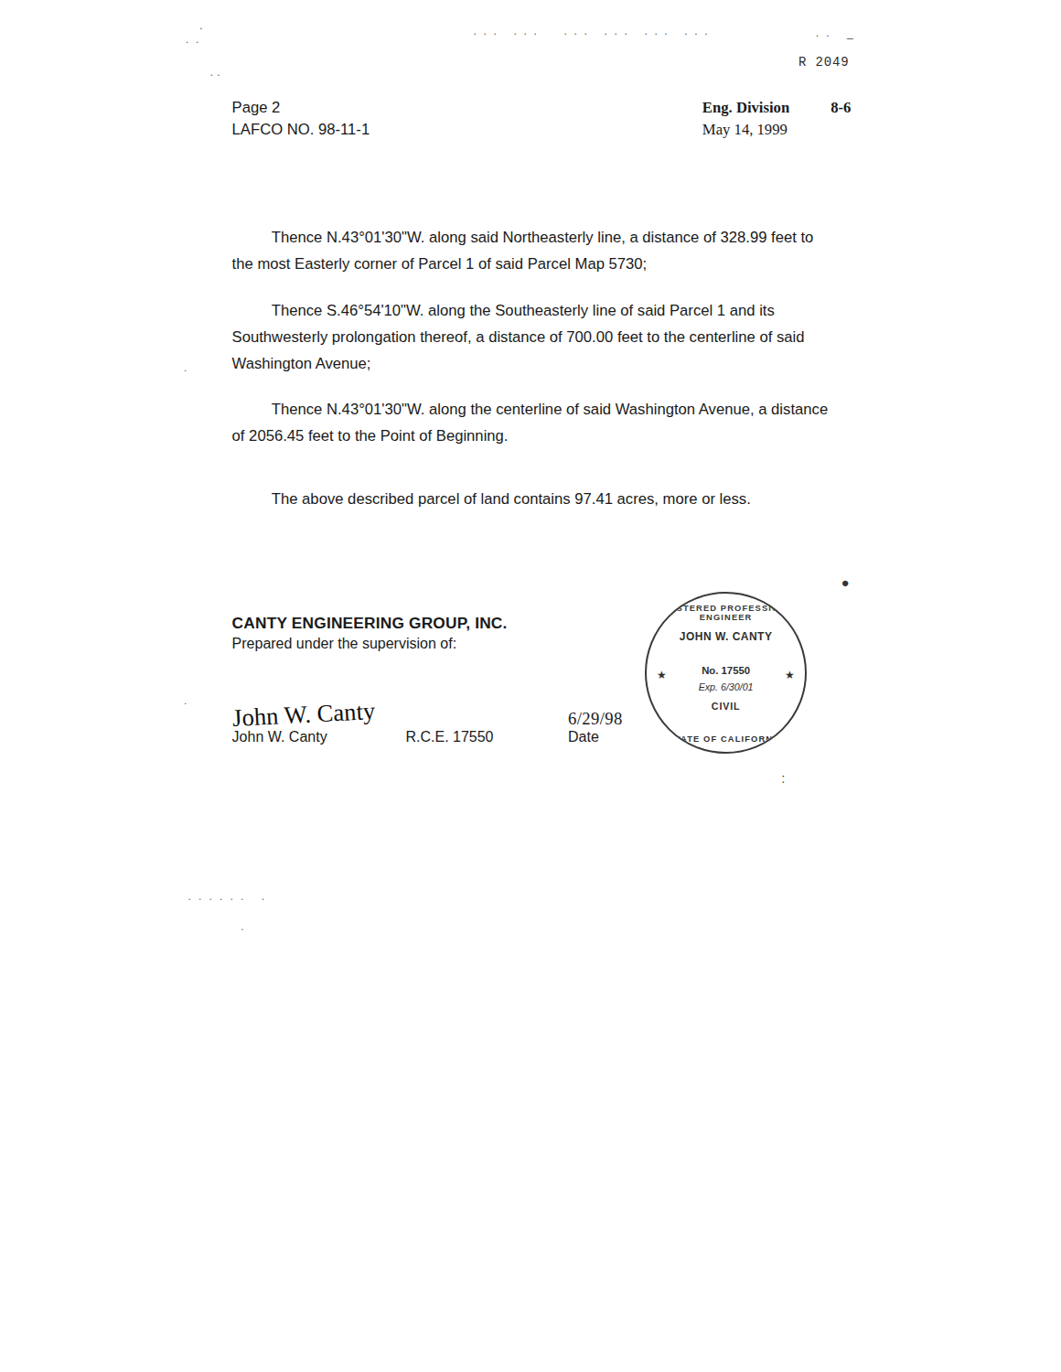. . . . .
. . . . . . . . . . . . . . . . . .
. . _
R 2049
Page 2
LAFCO NO. 98-11-1
8-6 Eng. Division
May 14, 1999
Thence N.43°01'30"W. along said Northeasterly line, a distance of 328.99 feet to the most Easterly corner of Parcel 1 of said Parcel Map 5730;
Thence S.46°54'10"W. along the Southeasterly line of said Parcel 1 and its Southwesterly prolongation thereof, a distance of 700.00 feet to the centerline of said Washington Avenue;
Thence N.43°01'30"W. along the centerline of said Washington Avenue, a distance of 2056.45 feet to the Point of Beginning.
The above described parcel of land contains 97.41 acres, more or less.
CANTY ENGINEERING GROUP, INC.
Prepared under the supervision of:
John W. Canty
John W. Canty
R.C.E. 17550
6/29/98
Date
REGISTERED PROFESSIONAL ENGINEER
JOHN W. CANTY
★
★
No. 17550
Exp. 6/30/01
CIVIL
STATE OF CALIFORNIA
●
:
.
.
. . . . . . .
.